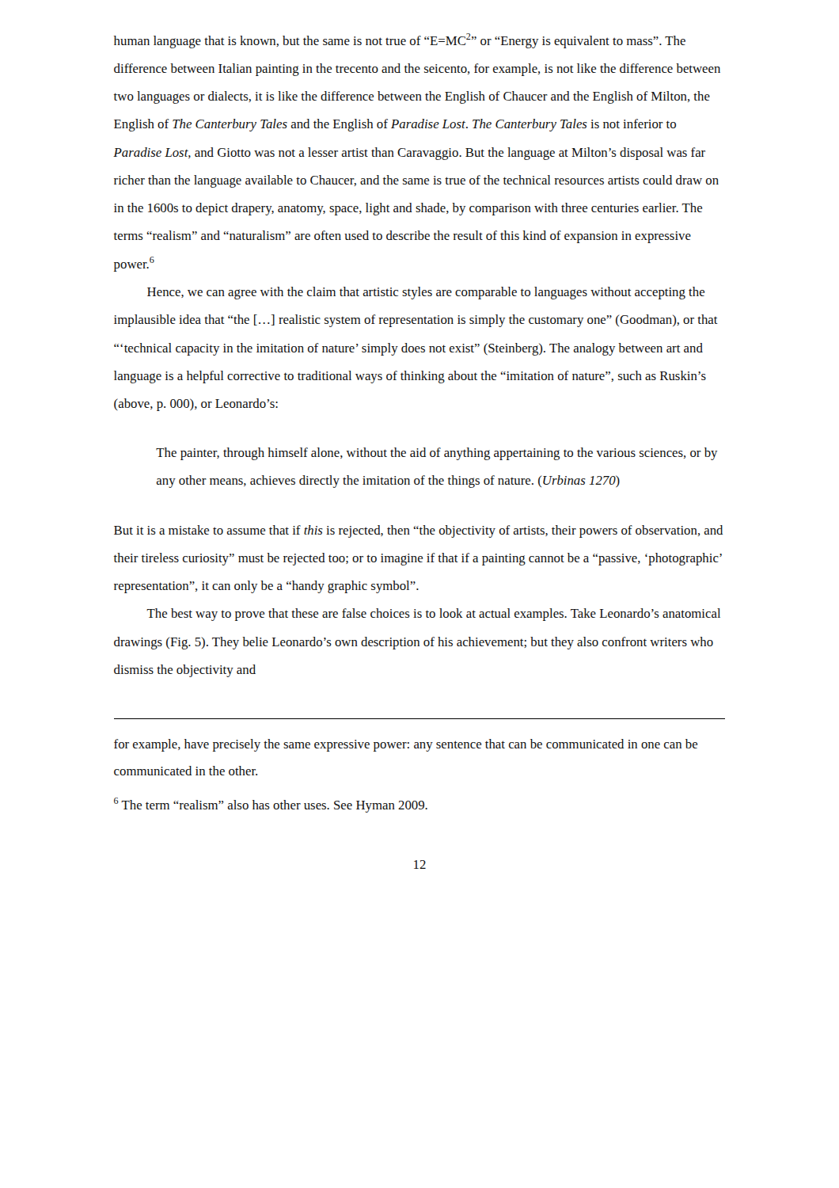human language that is known, but the same is not true of “E=MC2” or “Energy is equivalent to mass”. The difference between Italian painting in the trecento and the seicento, for example, is not like the difference between two languages or dialects, it is like the difference between the English of Chaucer and the English of Milton, the English of The Canterbury Tales and the English of Paradise Lost. The Canterbury Tales is not inferior to Paradise Lost, and Giotto was not a lesser artist than Caravaggio. But the language at Milton’s disposal was far richer than the language available to Chaucer, and the same is true of the technical resources artists could draw on in the 1600s to depict drapery, anatomy, space, light and shade, by comparison with three centuries earlier. The terms “realism” and “naturalism” are often used to describe the result of this kind of expansion in expressive power.6
Hence, we can agree with the claim that artistic styles are comparable to languages without accepting the implausible idea that “the […] realistic system of representation is simply the customary one” (Goodman), or that “‘technical capacity in the imitation of nature’ simply does not exist” (Steinberg). The analogy between art and language is a helpful corrective to traditional ways of thinking about the “imitation of nature”, such as Ruskin’s (above, p. 000), or Leonardo’s:
The painter, through himself alone, without the aid of anything appertaining to the various sciences, or by any other means, achieves directly the imitation of the things of nature. (Urbinas 1270)
But it is a mistake to assume that if this is rejected, then “the objectivity of artists, their powers of observation, and their tireless curiosity” must be rejected too; or to imagine if that if a painting cannot be a “passive, ‘photographic’ representation”, it can only be a “handy graphic symbol”.
The best way to prove that these are false choices is to look at actual examples. Take Leonardo’s anatomical drawings (Fig. 5). They belie Leonardo’s own description of his achievement; but they also confront writers who dismiss the objectivity and
for example, have precisely the same expressive power: any sentence that can be communicated in one can be communicated in the other.
6 The term “realism” also has other uses. See Hyman 2009.
12